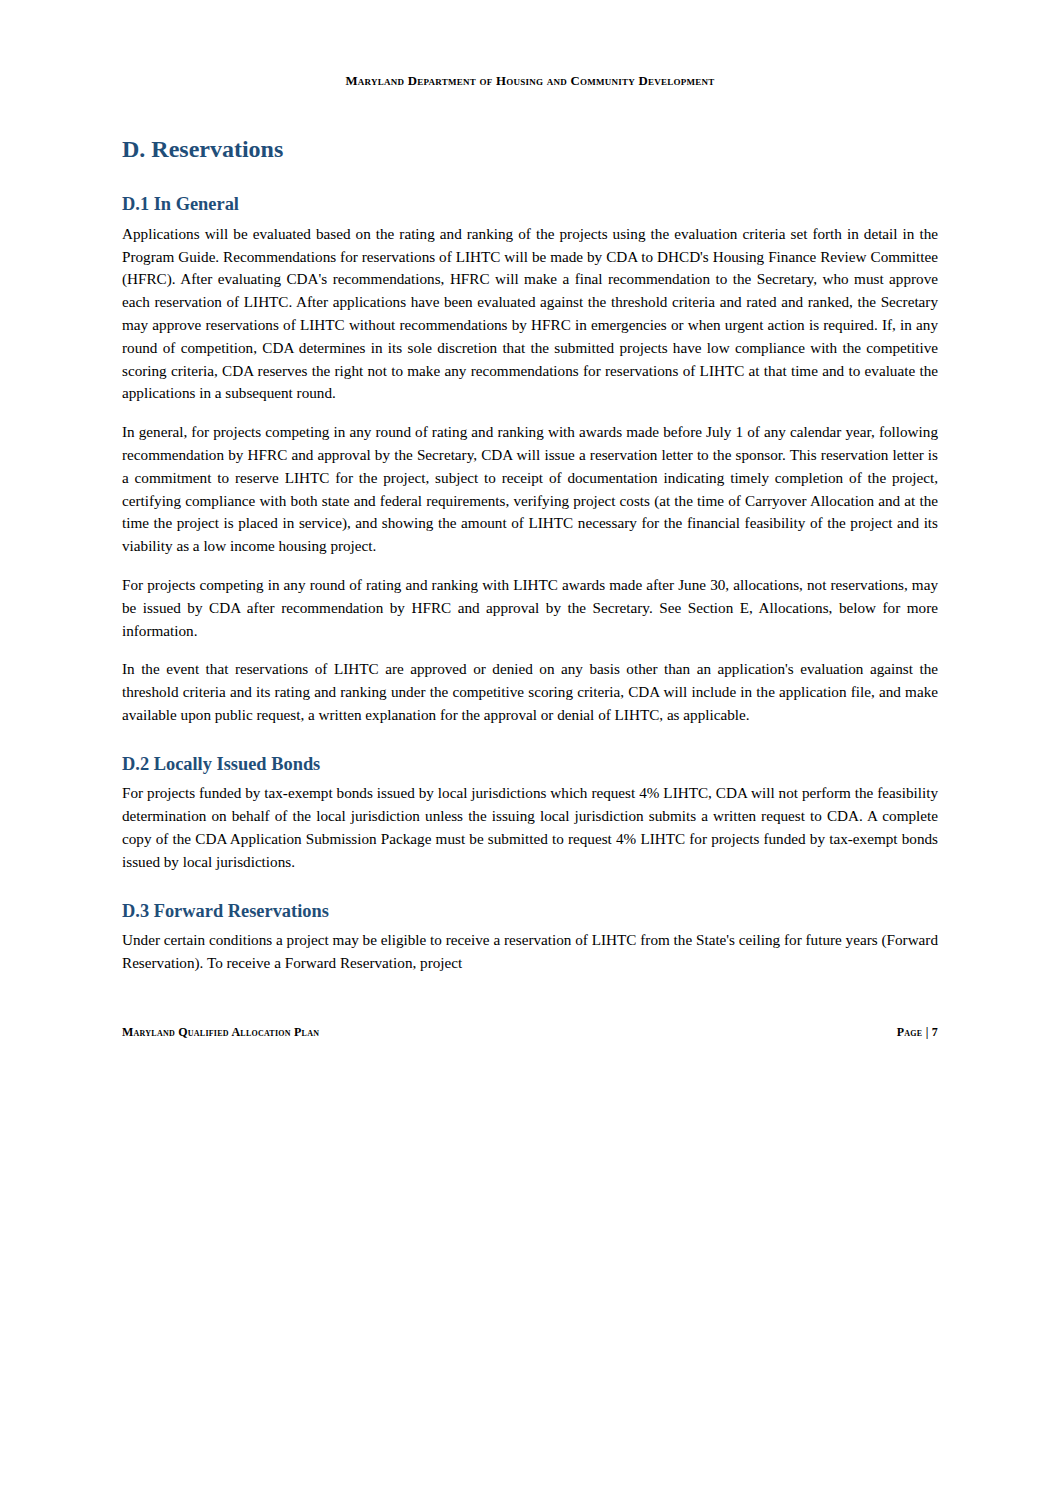Maryland Department of Housing and Community Development
D. Reservations
D.1 In General
Applications will be evaluated based on the rating and ranking of the projects using the evaluation criteria set forth in detail in the Program Guide. Recommendations for reservations of LIHTC will be made by CDA to DHCD's Housing Finance Review Committee (HFRC). After evaluating CDA's recommendations, HFRC will make a final recommendation to the Secretary, who must approve each reservation of LIHTC. After applications have been evaluated against the threshold criteria and rated and ranked, the Secretary may approve reservations of LIHTC without recommendations by HFRC in emergencies or when urgent action is required. If, in any round of competition, CDA determines in its sole discretion that the submitted projects have low compliance with the competitive scoring criteria, CDA reserves the right not to make any recommendations for reservations of LIHTC at that time and to evaluate the applications in a subsequent round.
In general, for projects competing in any round of rating and ranking with awards made before July 1 of any calendar year, following recommendation by HFRC and approval by the Secretary, CDA will issue a reservation letter to the sponsor. This reservation letter is a commitment to reserve LIHTC for the project, subject to receipt of documentation indicating timely completion of the project, certifying compliance with both state and federal requirements, verifying project costs (at the time of Carryover Allocation and at the time the project is placed in service), and showing the amount of LIHTC necessary for the financial feasibility of the project and its viability as a low income housing project.
For projects competing in any round of rating and ranking with LIHTC awards made after June 30, allocations, not reservations, may be issued by CDA after recommendation by HFRC and approval by the Secretary. See Section E, Allocations, below for more information.
In the event that reservations of LIHTC are approved or denied on any basis other than an application's evaluation against the threshold criteria and its rating and ranking under the competitive scoring criteria, CDA will include in the application file, and make available upon public request, a written explanation for the approval or denial of LIHTC, as applicable.
D.2 Locally Issued Bonds
For projects funded by tax-exempt bonds issued by local jurisdictions which request 4% LIHTC, CDA will not perform the feasibility determination on behalf of the local jurisdiction unless the issuing local jurisdiction submits a written request to CDA. A complete copy of the CDA Application Submission Package must be submitted to request 4% LIHTC for projects funded by tax-exempt bonds issued by local jurisdictions.
D.3 Forward Reservations
Under certain conditions a project may be eligible to receive a reservation of LIHTC from the State's ceiling for future years (Forward Reservation). To receive a Forward Reservation, project
Maryland Qualified Allocation Plan Page | 7